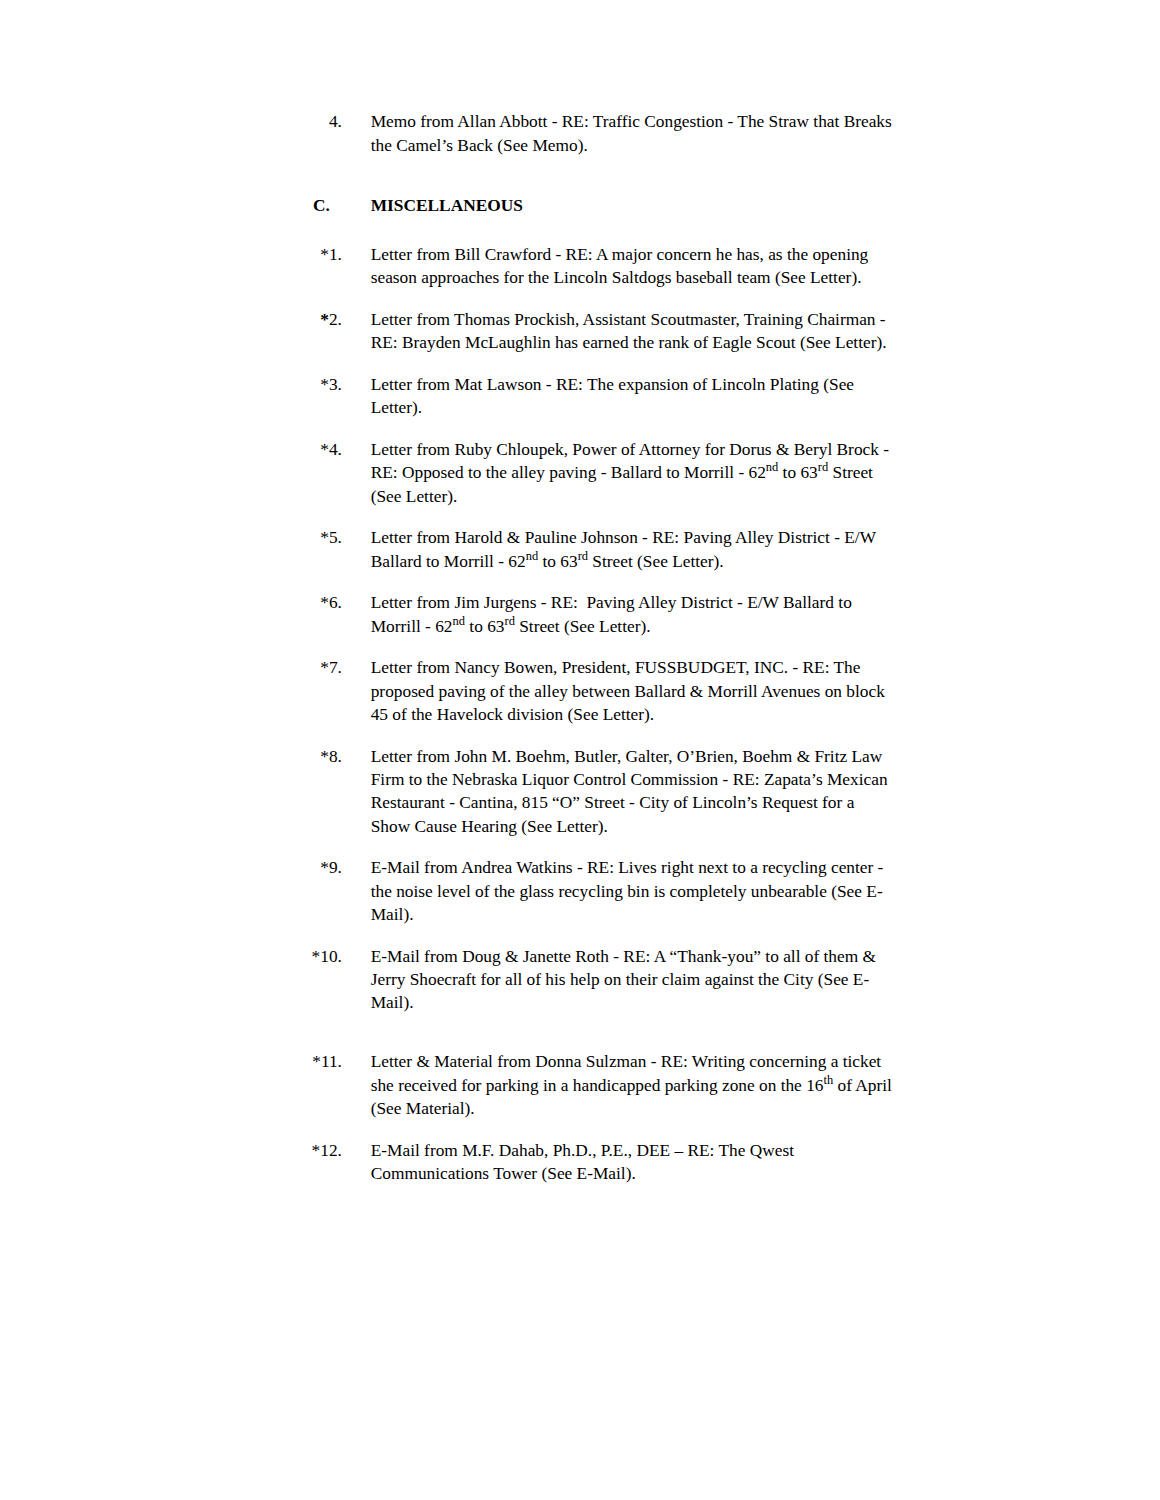4.
Memo from Allan Abbott - RE: Traffic Congestion - The Straw that Breaks the Camel’s Back (See Memo).
C.
MISCELLANEOUS
*1.
Letter from Bill Crawford - RE: A major concern he has, as the opening season approaches for the Lincoln Saltdogs baseball team (See Letter).
*2.
Letter from Thomas Prockish, Assistant Scoutmaster, Training Chairman - RE: Brayden McLaughlin has earned the rank of Eagle Scout (See Letter).
*3.
Letter from Mat Lawson - RE: The expansion of Lincoln Plating (See Letter).
*4.
Letter from Ruby Chloupek, Power of Attorney for Dorus & Beryl Brock - RE: Opposed to the alley paving - Ballard to Morrill - 62nd to 63rd Street (See Letter).
*5.
Letter from Harold & Pauline Johnson - RE: Paving Alley District - E/W Ballard to Morrill - 62nd to 63rd Street (See Letter).
*6.
Letter from Jim Jurgens - RE: Paving Alley District - E/W Ballard to Morrill - 62nd to 63rd Street (See Letter).
*7.
Letter from Nancy Bowen, President, FUSSBUDGET, INC. - RE: The proposed paving of the alley between Ballard & Morrill Avenues on block 45 of the Havelock division (See Letter).
*8.
Letter from John M. Boehm, Butler, Galter, O’Brien, Boehm & Fritz Law Firm to the Nebraska Liquor Control Commission - RE: Zapata’s Mexican Restaurant - Cantina, 815 “O” Street - City of Lincoln’s Request for a Show Cause Hearing (See Letter).
*9.
E-Mail from Andrea Watkins - RE: Lives right next to a recycling center - the noise level of the glass recycling bin is completely unbearable (See E-Mail).
*10.
E-Mail from Doug & Janette Roth - RE: A “Thank-you” to all of them & Jerry Shoecraft for all of his help on their claim against the City (See E-Mail).
*11.
Letter & Material from Donna Sulzman - RE: Writing concerning a ticket she received for parking in a handicapped parking zone on the 16th of April (See Material).
*12.
E-Mail from M.F. Dahab, Ph.D., P.E., DEE – RE: The Qwest Communications Tower (See E-Mail).